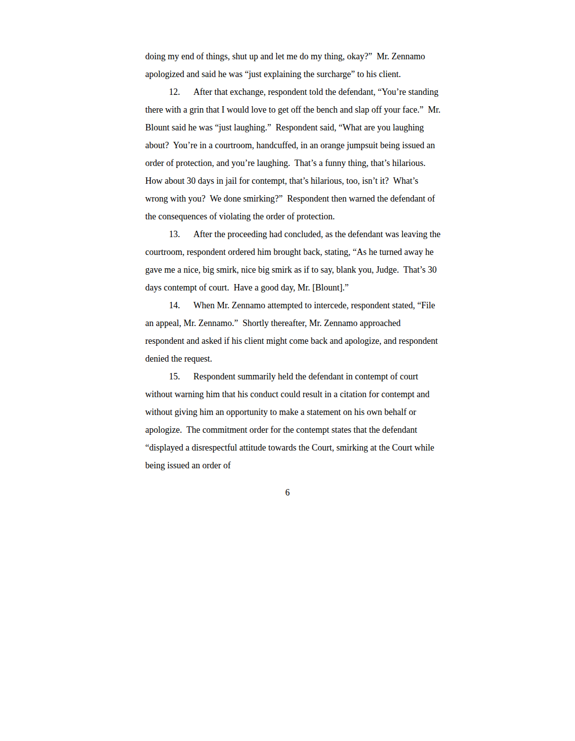doing my end of things, shut up and let me do my thing, okay?” Mr. Zennamo apologized and said he was “just explaining the surcharge” to his client.
12. After that exchange, respondent told the defendant, “You’re standing there with a grin that I would love to get off the bench and slap off your face.” Mr. Blount said he was “just laughing.” Respondent said, “What are you laughing about? You’re in a courtroom, handcuffed, in an orange jumpsuit being issued an order of protection, and you’re laughing. That’s a funny thing, that’s hilarious. How about 30 days in jail for contempt, that’s hilarious, too, isn’t it? What’s wrong with you? We done smirking?” Respondent then warned the defendant of the consequences of violating the order of protection.
13. After the proceeding had concluded, as the defendant was leaving the courtroom, respondent ordered him brought back, stating, “As he turned away he gave me a nice, big smirk, nice big smirk as if to say, blank you, Judge. That’s 30 days contempt of court. Have a good day, Mr. [Blount].”
14. When Mr. Zennamo attempted to intercede, respondent stated, “File an appeal, Mr. Zennamo.” Shortly thereafter, Mr. Zennamo approached respondent and asked if his client might come back and apologize, and respondent denied the request.
15. Respondent summarily held the defendant in contempt of court without warning him that his conduct could result in a citation for contempt and without giving him an opportunity to make a statement on his own behalf or apologize. The commitment order for the contempt states that the defendant “displayed a disrespectful attitude towards the Court, smirking at the Court while being issued an order of
6